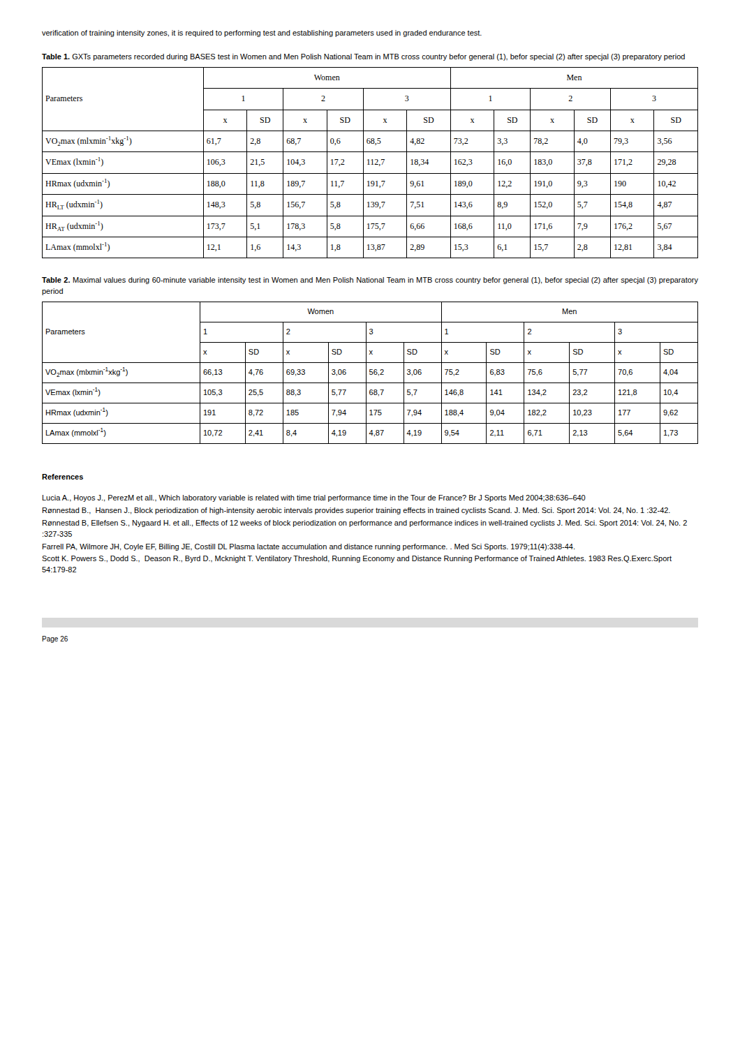verification of training intensity zones, it is required to performing test and establishing parameters used in graded endurance test.
Table 1. GXTs parameters recorded during BASES test in Women and Men Polish National Team in MTB cross country befor general (1), befor special (2) after specjal (3) preparatory period
| Parameters | Women | Men |
| --- | --- | --- |
| 1 | 2 | 3 | 1 | 2 | 3 |
| x | SD | x | SD | x | SD | x | SD | x | SD | x | SD |
| VO 2 max (mlxmin -1 xkg -1 ) | 61,7 | 2,8 | 68,7 | 0,6 | 68,5 | 4,82 | 73,2 | 3,3 | 78,2 | 4,0 | 79,3 | 3,56 |
| VEmax (lxmin -1 ) | 106,3 | 21,5 | 104,3 | 17,2 | 112,7 | 18,34 | 162,3 | 16,0 | 183,0 | 37,8 | 171,2 | 29,28 |
| HRmax (udxmin -1 ) | 188,0 | 11,8 | 189,7 | 11,7 | 191,7 | 9,61 | 189,0 | 12,2 | 191,0 | 9,3 | 190 | 10,42 |
| HR LT (udxmin -1 ) | 148,3 | 5,8 | 156,7 | 5,8 | 139,7 | 7,51 | 143,6 | 8,9 | 152,0 | 5,7 | 154,8 | 4,87 |
| HR AT (udxmin -1 ) | 173,7 | 5,1 | 178,3 | 5,8 | 175,7 | 6,66 | 168,6 | 11,0 | 171,6 | 7,9 | 176,2 | 5,67 |
| LAmax (mmolxl -1 ) | 12,1 | 1,6 | 14,3 | 1,8 | 13,87 | 2,89 | 15,3 | 6,1 | 15,7 | 2,8 | 12,81 | 3,84 |
Table 2. Maximal values during 60-minute variable intensity test in Women and Men Polish National Team in MTB cross country befor general (1), befor special (2) after specjal (3) preparatory period
| Parameters | Women | Men |
| --- | --- | --- |
| 1 | 2 | 3 | 1 | 2 | 3 |
| x | SD | x | SD | x | SD | x | SD | x | SD | x | SD |
| VO 2 max (mlxmin -1 xkg -1 ) | 66,13 | 4,76 | 69,33 | 3,06 | 56,2 | 3,06 | 75,2 | 6,83 | 75,6 | 5,77 | 70,6 | 4,04 |
| VEmax (lxmin -1 ) | 105,3 | 25,5 | 88,3 | 5,77 | 68,7 | 5,7 | 146,8 | 141 | 134,2 | 23,2 | 121,8 | 10,4 |
| HRmax (udxmin -1 ) | 191 | 8,72 | 185 | 7,94 | 175 | 7,94 | 188,4 | 9,04 | 182,2 | 10,23 | 177 | 9,62 |
| LAmax (mmolxl -1 ) | 10,72 | 2,41 | 8,4 | 4,19 | 4,87 | 4,19 | 9,54 | 2,11 | 6,71 | 2,13 | 5,64 | 1,73 |
References
Lucia A., Hoyos J., PerezM et all., Which laboratory variable is related with time trial performance time in the Tour de France? Br J Sports Med 2004;38:636–640
Rønnestad B., Hansen J., Block periodization of high-intensity aerobic intervals provides superior training effects in trained cyclists Scand. J. Med. Sci. Sport 2014: Vol. 24, No. 1 :32-42.
Rønnestad B, Ellefsen S., Nygaard H. et all., Effects of 12 weeks of block periodization on performance and performance indices in well-trained cyclists J. Med. Sci. Sport 2014: Vol. 24, No. 2 :327-335
Farrell PA, Wilmore JH, Coyle EF, Billing JE, Costill DL Plasma lactate accumulation and distance running performance. . Med Sci Sports. 1979;11(4):338-44.
Scott K. Powers S., Dodd S., Deason R., Byrd D., Mcknight T. Ventilatory Threshold, Running Economy and Distance Running Performance of Trained Athletes. 1983 Res.Q.Exerc.Sport 54:179-82
Page 26